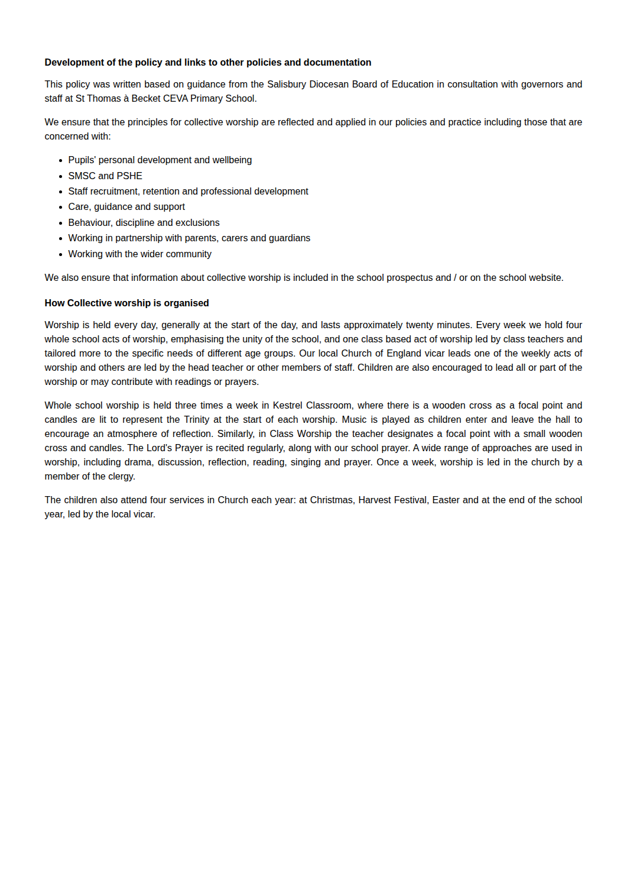Development of the policy and links to other policies and documentation
This policy was written based on guidance from the Salisbury Diocesan Board of Education in consultation with governors and staff at St Thomas à Becket CEVA Primary School.
We ensure that the principles for collective worship are reflected and applied in our policies and practice including those that are concerned with:
Pupils' personal development and wellbeing
SMSC and PSHE
Staff recruitment, retention and professional development
Care, guidance and support
Behaviour, discipline and exclusions
Working in partnership with parents, carers and guardians
Working with the wider community
We also ensure that information about collective worship is included in the school prospectus and / or on the school website.
How Collective worship is organised
Worship is held every day, generally at the start of the day, and lasts approximately twenty minutes. Every week we hold four whole school acts of worship, emphasising the unity of the school, and one class based act of worship led by class teachers and tailored more to the specific needs of different age groups. Our local Church of England vicar leads one of the weekly acts of worship and others are led by the head teacher or other members of staff. Children are also encouraged to lead all or part of the worship or may contribute with readings or prayers.
Whole school worship is held three times a week in Kestrel Classroom, where there is a wooden cross as a focal point and candles are lit to represent the Trinity at the start of each worship. Music is played as children enter and leave the hall to encourage an atmosphere of reflection. Similarly, in Class Worship the teacher designates a focal point with a small wooden cross and candles. The Lord's Prayer is recited regularly, along with our school prayer. A wide range of approaches are used in worship, including drama, discussion, reflection, reading, singing and prayer. Once a week, worship is led in the church by a member of the clergy.
The children also attend four services in Church each year: at Christmas, Harvest Festival, Easter and at the end of the school year, led by the local vicar.